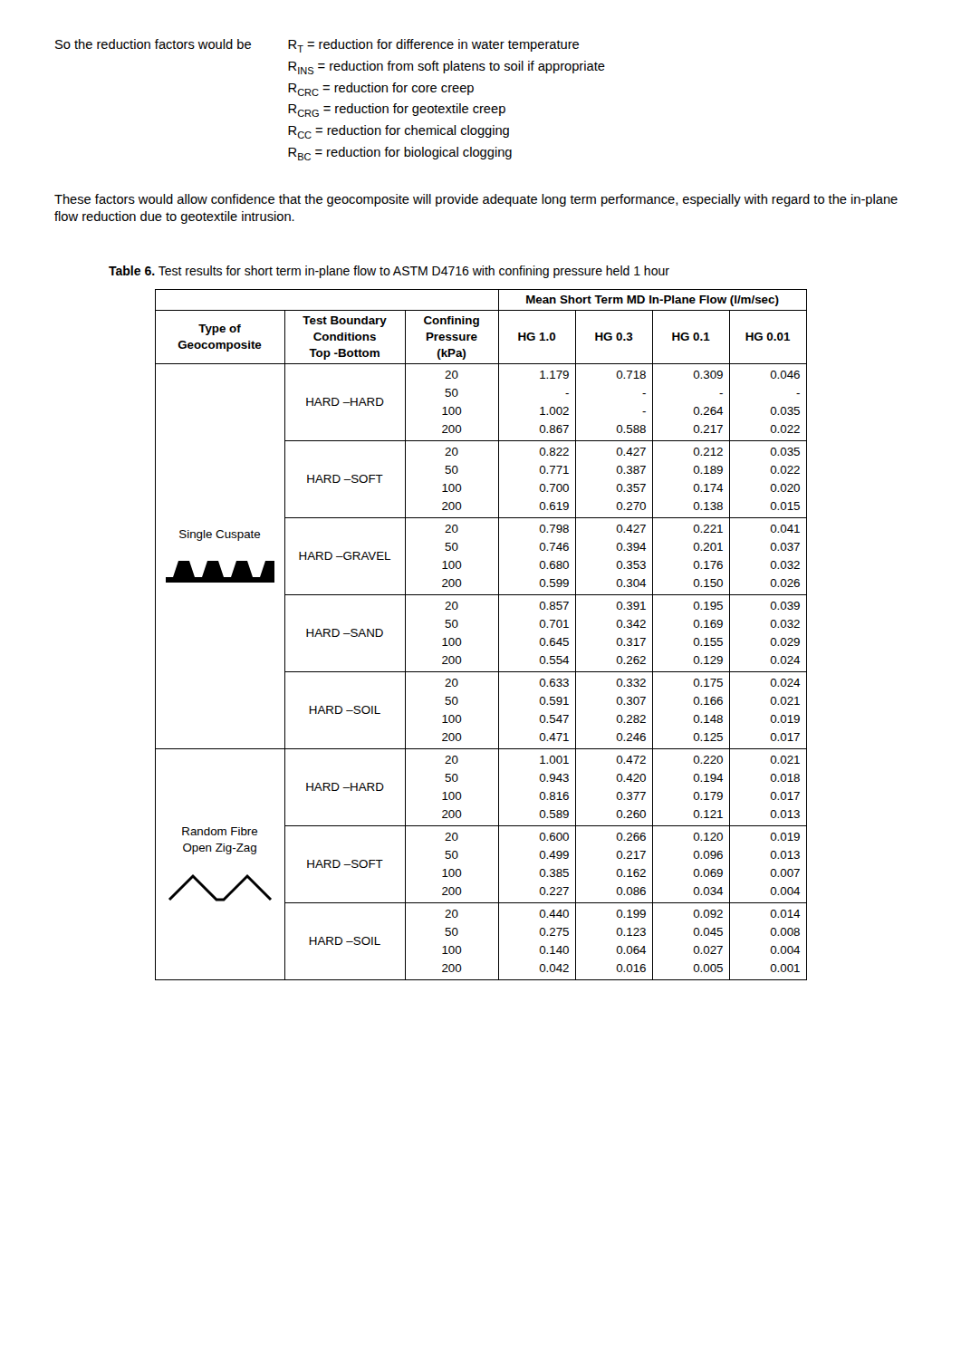So the reduction factors would be
RT = reduction for difference in water temperature
RINS = reduction from soft platens to soil if appropriate
RCRC = reduction for core creep
RCRG = reduction for geotextile creep
RCC = reduction for chemical clogging
RBC = reduction for biological clogging
These factors would allow confidence that the geocomposite will provide adequate long term performance, especially with regard to the in-plane flow reduction due to geotextile intrusion.
Table 6. Test results for short term in-plane flow to ASTM D4716 with confining pressure held 1 hour
| | Mean Short Term MD In-Plane Flow (l/m/sec) |
| --- | --- |
| Type of Geocomposite | Test Boundary Conditions Top -Bottom | Confining Pressure (kPa) | HG 1.0 | HG 0.3 | HG 0.1 | HG 0.01 |
| Single Cuspate | HARD –HARD | 20 50 100 200 | 1.179 - 1.002 0.867 | 0.718 - - 0.588 | 0.309 - 0.264 0.217 | 0.046 - 0.035 0.022 |
| HARD –SOFT | 20 50 100 200 | 0.822 0.771 0.700 0.619 | 0.427 0.387 0.357 0.270 | 0.212 0.189 0.174 0.138 | 0.035 0.022 0.020 0.015 |
| HARD –GRAVEL | 20 50 100 200 | 0.798 0.746 0.680 0.599 | 0.427 0.394 0.353 0.304 | 0.221 0.201 0.176 0.150 | 0.041 0.037 0.032 0.026 |
| HARD –SAND | 20 50 100 200 | 0.857 0.701 0.645 0.554 | 0.391 0.342 0.317 0.262 | 0.195 0.169 0.155 0.129 | 0.039 0.032 0.029 0.024 |
| HARD –SOIL | 20 50 100 200 | 0.633 0.591 0.547 0.471 | 0.332 0.307 0.282 0.246 | 0.175 0.166 0.148 0.125 | 0.024 0.021 0.019 0.017 |
| Random Fibre Open Zig-Zag | HARD –HARD | 20 50 100 200 | 1.001 0.943 0.816 0.589 | 0.472 0.420 0.377 0.260 | 0.220 0.194 0.179 0.121 | 0.021 0.018 0.017 0.013 |
| HARD –SOFT | 20 50 100 200 | 0.600 0.499 0.385 0.227 | 0.266 0.217 0.162 0.086 | 0.120 0.096 0.069 0.034 | 0.019 0.013 0.007 0.004 |
| HARD –SOIL | 20 50 100 200 | 0.440 0.275 0.140 0.042 | 0.199 0.123 0.064 0.016 | 0.092 0.045 0.027 0.005 | 0.014 0.008 0.004 0.001 |